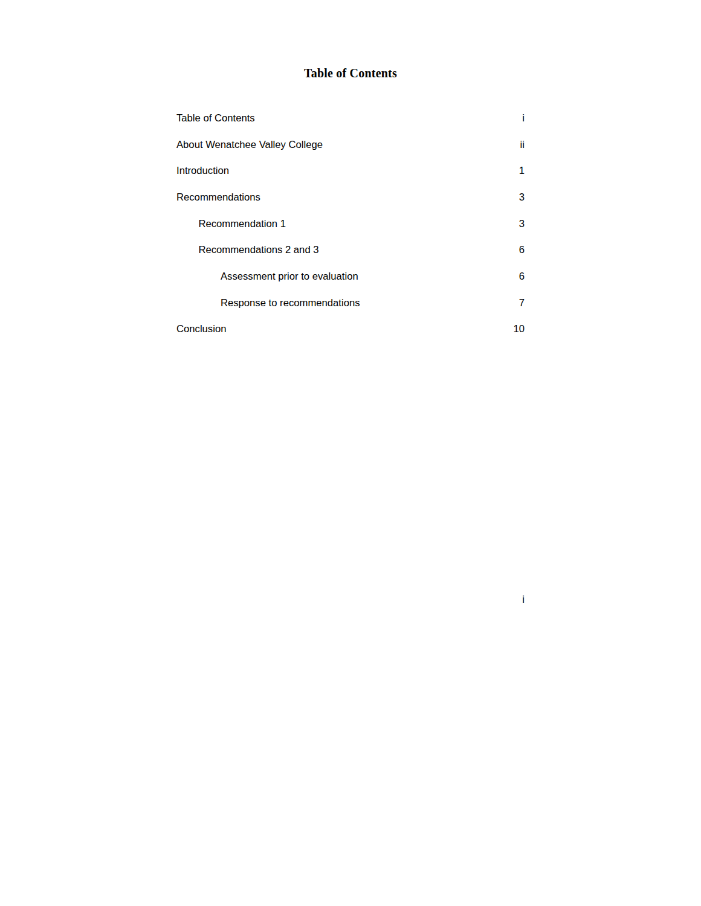Table of Contents
Table of Contents i
About Wenatchee Valley College ii
Introduction 1
Recommendations 3
Recommendation 1 3
Recommendations 2 and 3 6
Assessment prior to evaluation 6
Response to recommendations 7
Conclusion 10
i